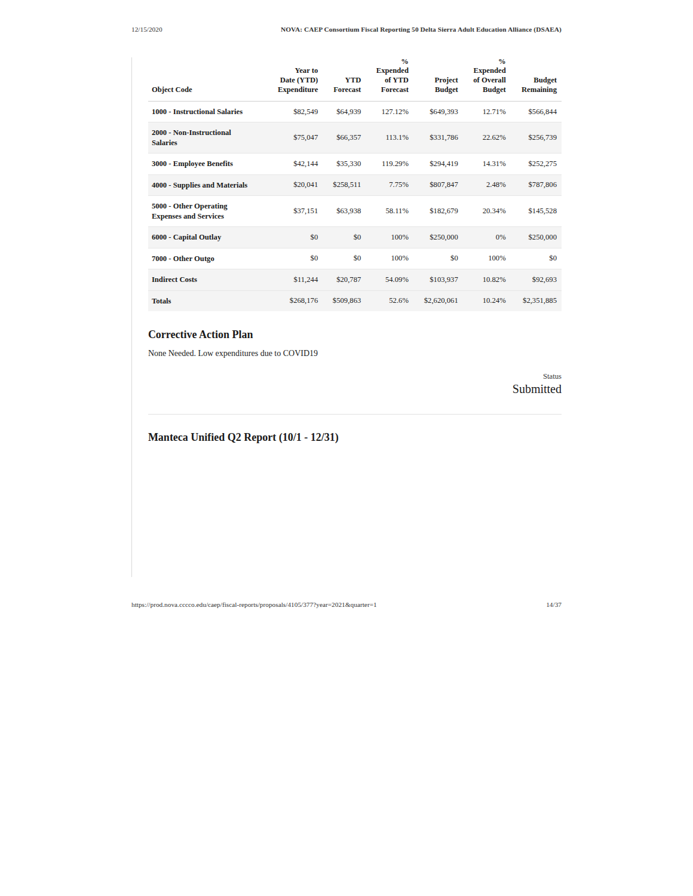12/15/2020
NOVA: CAEP Consortium Fiscal Reporting 50 Delta Sierra Adult Education Alliance (DSAEA)
| Object Code | Year to Date (YTD) Expenditure | YTD Forecast | % Expended of YTD Forecast | Project Budget | % Expended of Overall Budget | Budget Remaining |
| --- | --- | --- | --- | --- | --- | --- |
| 1000 - Instructional Salaries | $82,549 | $64,939 | 127.12% | $649,393 | 12.71% | $566,844 |
| 2000 - Non-Instructional Salaries | $75,047 | $66,357 | 113.1% | $331,786 | 22.62% | $256,739 |
| 3000 - Employee Benefits | $42,144 | $35,330 | 119.29% | $294,419 | 14.31% | $252,275 |
| 4000 - Supplies and Materials | $20,041 | $258,511 | 7.75% | $807,847 | 2.48% | $787,806 |
| 5000 - Other Operating Expenses and Services | $37,151 | $63,938 | 58.11% | $182,679 | 20.34% | $145,528 |
| 6000 - Capital Outlay | $0 | $0 | 100% | $250,000 | 0% | $250,000 |
| 7000 - Other Outgo | $0 | $0 | 100% | $0 | 100% | $0 |
| Indirect Costs | $11,244 | $20,787 | 54.09% | $103,937 | 10.82% | $92,693 |
| Totals | $268,176 | $509,863 | 52.6% | $2,620,061 | 10.24% | $2,351,885 |
Corrective Action Plan
None Needed. Low expenditures due to COVID19
Status
Submitted
Manteca Unified Q2 Report (10/1 - 12/31)
https://prod.nova.cccco.edu/caep/fiscal-reports/proposals/4105/377?year=2021&quarter=1
14/37